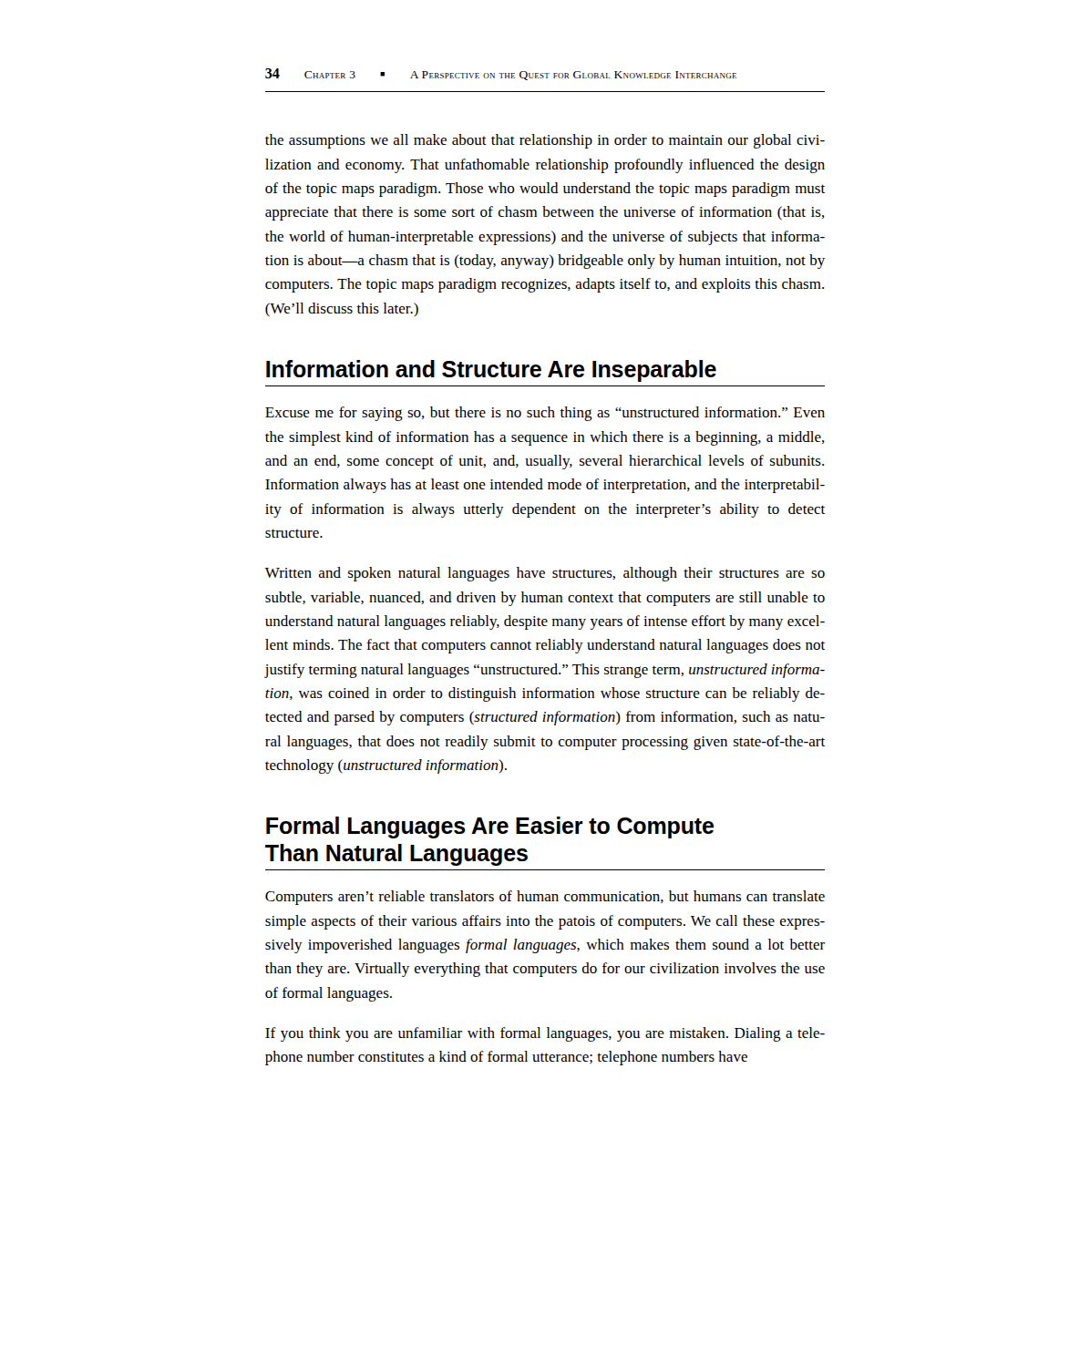34 Chapter 3 ■ A Perspective on the Quest for Global Knowledge Interchange
the assumptions we all make about that relationship in order to maintain our global civilization and economy. That unfathomable relationship profoundly influenced the design of the topic maps paradigm. Those who would understand the topic maps paradigm must appreciate that there is some sort of chasm between the universe of information (that is, the world of human-interpretable expressions) and the universe of subjects that information is about—a chasm that is (today, anyway) bridgeable only by human intuition, not by computers. The topic maps paradigm recognizes, adapts itself to, and exploits this chasm. (We’ll discuss this later.)
Information and Structure Are Inseparable
Excuse me for saying so, but there is no such thing as “unstructured information.” Even the simplest kind of information has a sequence in which there is a beginning, a middle, and an end, some concept of unit, and, usually, several hierarchical levels of subunits. Information always has at least one intended mode of interpretation, and the interpretability of information is always utterly dependent on the interpreter’s ability to detect structure.
Written and spoken natural languages have structures, although their structures are so subtle, variable, nuanced, and driven by human context that computers are still unable to understand natural languages reliably, despite many years of intense effort by many excellent minds. The fact that computers cannot reliably understand natural languages does not justify terming natural languages “unstructured.” This strange term, unstructured information, was coined in order to distinguish information whose structure can be reliably detected and parsed by computers (structured information) from information, such as natural languages, that does not readily submit to computer processing given state-of-the-art technology (unstructured information).
Formal Languages Are Easier to Compute
Than Natural Languages
Computers aren’t reliable translators of human communication, but humans can translate simple aspects of their various affairs into the patois of computers. We call these expressively impoverished languages formal languages, which makes them sound a lot better than they are. Virtually everything that computers do for our civilization involves the use of formal languages.
If you think you are unfamiliar with formal languages, you are mistaken. Dialing a telephone number constitutes a kind of formal utterance; telephone numbers have